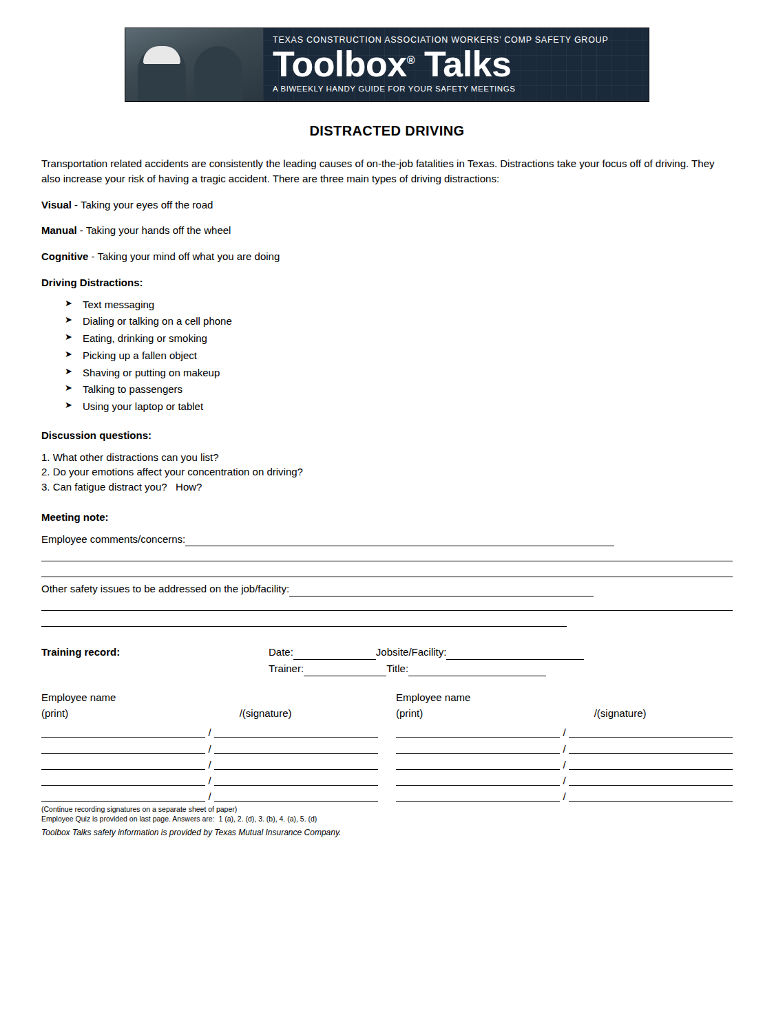Texas Construction Association Workers’ Comp Safety Group
Toolbox® Talks
A biweekly handy guide for your safety meetings
DISTRACTED DRIVING
Transportation related accidents are consistently the leading causes of on-the-job fatalities in Texas. Distractions take your focus off of driving. They also increase your risk of having a tragic accident. There are three main types of driving distractions:
Visual - Taking your eyes off the road
Manual - Taking your hands off the wheel
Cognitive - Taking your mind off what you are doing
Driving Distractions:
Text messaging
Dialing or talking on a cell phone
Eating, drinking or smoking
Picking up a fallen object
Shaving or putting on makeup
Talking to passengers
Using your laptop or tablet
Discussion questions:
1. What other distractions can you list?
2. Do your emotions affect your concentration on driving?
3. Can fatigue distract you? How?
Meeting note:
Employee comments/concerns:
Other safety issues to be addressed on the job/facility:
Training record:
Date: Jobsite/Facility:
Trainer: Title:
| Employee name | | | Employee name | |
| --- | --- | --- | --- | --- |
| (print) | /(signature) | | (print) | /(signature) |
| / | | / |
| / | | / |
| / | | / |
| / | | / |
| / | | / |
(Continue recording signatures on a separate sheet of paper)
Employee Quiz is provided on last page. Answers are: 1 (a), 2. (d), 3. (b), 4. (a), 5. (d) Toolbox Talks safety information is provided by Texas Mutual Insurance Company.